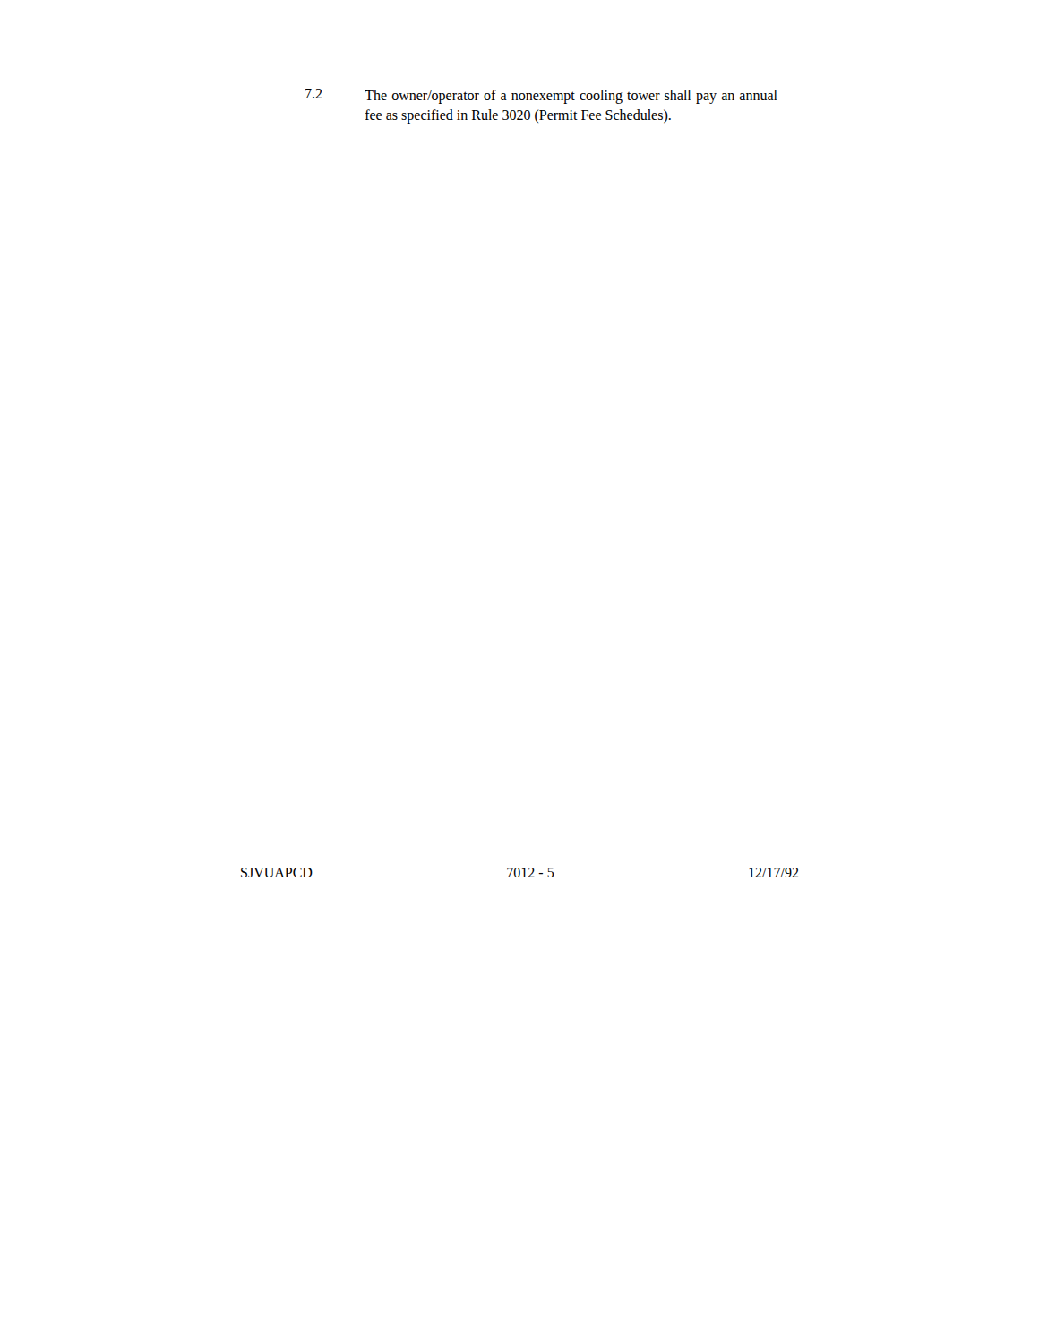7.2
The owner/operator of a nonexempt cooling tower shall pay an annual fee as specified in Rule 3020 (Permit Fee Schedules).
SJVUAPCD
7012 - 5
12/17/92